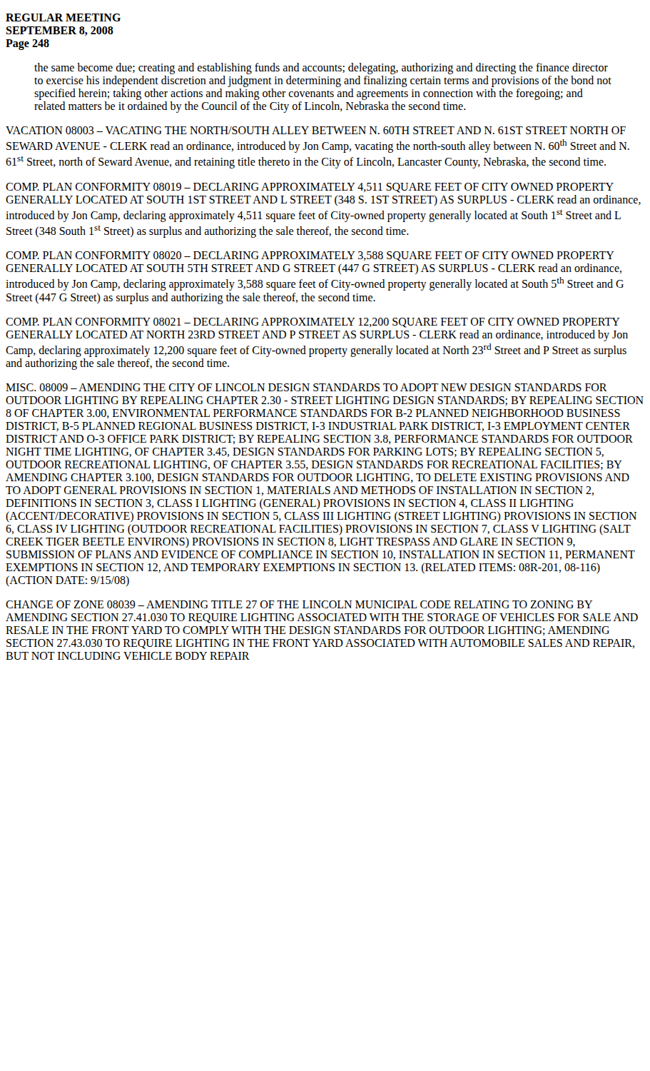REGULAR MEETING
SEPTEMBER 8, 2008
Page 248
the same become due; creating and establishing funds and accounts; delegating, authorizing and directing the finance director to exercise his independent discretion and judgment in determining and finalizing certain terms and provisions of the bond not specified herein; taking other actions and making other covenants and agreements in connection with the foregoing; and related matters be it ordained by the Council of the City of Lincoln, Nebraska the second time.
VACATION 08003 – VACATING THE NORTH/SOUTH ALLEY BETWEEN N. 60TH STREET AND N. 61ST STREET NORTH OF SEWARD AVENUE - CLERK read an ordinance, introduced by Jon Camp, vacating the north-south alley between N. 60th Street and N. 61st Street, north of Seward Avenue, and retaining title thereto in the City of Lincoln, Lancaster County, Nebraska, the second time.
COMP. PLAN CONFORMITY 08019 – DECLARING APPROXIMATELY 4,511 SQUARE FEET OF CITY OWNED PROPERTY GENERALLY LOCATED AT SOUTH 1ST STREET AND L STREET (348 S. 1ST STREET) AS SURPLUS - CLERK read an ordinance, introduced by Jon Camp, declaring approximately 4,511 square feet of City-owned property generally located at South 1st Street and L Street (348 South 1st Street) as surplus and authorizing the sale thereof, the second time.
COMP. PLAN CONFORMITY 08020 – DECLARING APPROXIMATELY 3,588 SQUARE FEET OF CITY OWNED PROPERTY GENERALLY LOCATED AT SOUTH 5TH STREET AND G STREET (447 G STREET) AS SURPLUS - CLERK read an ordinance, introduced by Jon Camp, declaring approximately 3,588 square feet of City-owned property generally located at South 5th Street and G Street (447 G Street) as surplus and authorizing the sale thereof, the second time.
COMP. PLAN CONFORMITY 08021 – DECLARING APPROXIMATELY 12,200 SQUARE FEET OF CITY OWNED PROPERTY GENERALLY LOCATED AT NORTH 23RD STREET AND P STREET AS SURPLUS - CLERK read an ordinance, introduced by Jon Camp, declaring approximately 12,200 square feet of City-owned property generally located at North 23rd Street and P Street as surplus and authorizing the sale thereof, the second time.
MISC. 08009 – AMENDING THE CITY OF LINCOLN DESIGN STANDARDS TO ADOPT NEW DESIGN STANDARDS FOR OUTDOOR LIGHTING BY REPEALING CHAPTER 2.30 - STREET LIGHTING DESIGN STANDARDS; BY REPEALING SECTION 8 OF CHAPTER 3.00, ENVIRONMENTAL PERFORMANCE STANDARDS FOR B-2 PLANNED NEIGHBORHOOD BUSINESS DISTRICT, B-5 PLANNED REGIONAL BUSINESS DISTRICT, I-3 INDUSTRIAL PARK DISTRICT, I-3 EMPLOYMENT CENTER DISTRICT AND O-3 OFFICE PARK DISTRICT; BY REPEALING SECTION 3.8, PERFORMANCE STANDARDS FOR OUTDOOR NIGHT TIME LIGHTING, OF CHAPTER 3.45, DESIGN STANDARDS FOR PARKING LOTS; BY REPEALING SECTION 5, OUTDOOR RECREATIONAL LIGHTING, OF CHAPTER 3.55, DESIGN STANDARDS FOR RECREATIONAL FACILITIES; BY AMENDING CHAPTER 3.100, DESIGN STANDARDS FOR OUTDOOR LIGHTING, TO DELETE EXISTING PROVISIONS AND TO ADOPT GENERAL PROVISIONS IN SECTION 1, MATERIALS AND METHODS OF INSTALLATION IN SECTION 2, DEFINITIONS IN SECTION 3, CLASS I LIGHTING (GENERAL) PROVISIONS IN SECTION 4, CLASS II LIGHTING (ACCENT/DECORATIVE) PROVISIONS IN SECTION 5, CLASS III LIGHTING (STREET LIGHTING) PROVISIONS IN SECTION 6, CLASS IV LIGHTING (OUTDOOR RECREATIONAL FACILITIES) PROVISIONS IN SECTION 7, CLASS V LIGHTING (SALT CREEK TIGER BEETLE ENVIRONS) PROVISIONS IN SECTION 8, LIGHT TRESPASS AND GLARE IN SECTION 9, SUBMISSION OF PLANS AND EVIDENCE OF COMPLIANCE IN SECTION 10, INSTALLATION IN SECTION 11, PERMANENT EXEMPTIONS IN SECTION 12, AND TEMPORARY EXEMPTIONS IN SECTION 13. (RELATED ITEMS: 08R-201, 08-116) (ACTION DATE: 9/15/08)
CHANGE OF ZONE 08039 – AMENDING TITLE 27 OF THE LINCOLN MUNICIPAL CODE RELATING TO ZONING BY AMENDING SECTION 27.41.030 TO REQUIRE LIGHTING ASSOCIATED WITH THE STORAGE OF VEHICLES FOR SALE AND RESALE IN THE FRONT YARD TO COMPLY WITH THE DESIGN STANDARDS FOR OUTDOOR LIGHTING; AMENDING SECTION 27.43.030 TO REQUIRE LIGHTING IN THE FRONT YARD ASSOCIATED WITH AUTOMOBILE SALES AND REPAIR, BUT NOT INCLUDING VEHICLE BODY REPAIR